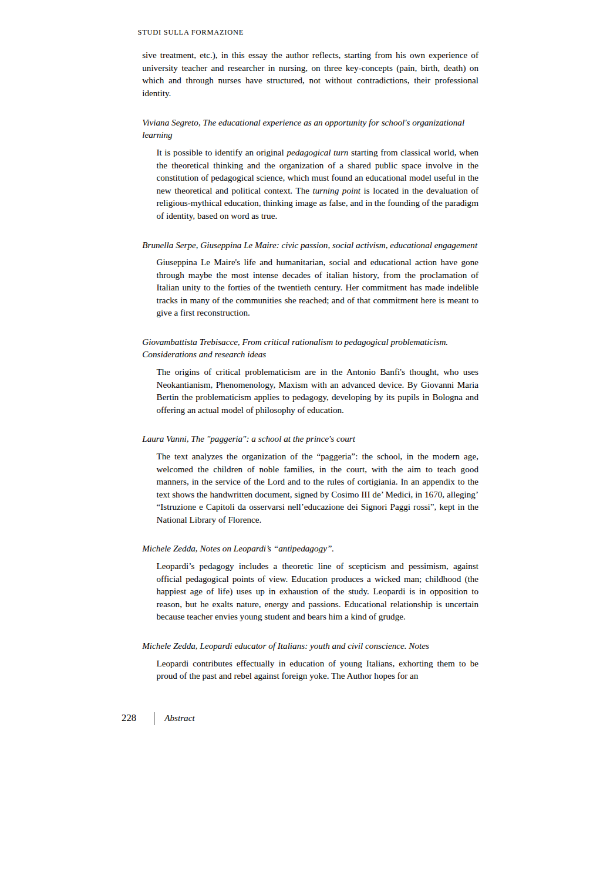Studi sulla Formazione
sive treatment, etc.), in this essay the author reflects, starting from his own experience of university teacher and researcher in nursing, on three key-concepts (pain, birth, death) on which and through nurses have structured, not without contradictions, their professional identity.
Viviana Segreto, The educational experience as an opportunity for school's organizational learning
It is possible to identify an original pedagogical turn starting from classical world, when the theoretical thinking and the organization of a shared public space involve in the constitution of pedagogical science, which must found an educational model useful in the new theoretical and political context. The turning point is located in the devaluation of religious-mythical education, thinking image as false, and in the founding of the paradigm of identity, based on word as true.
Brunella Serpe, Giuseppina Le Maire: civic passion, social activism, educational engagement
Giuseppina Le Maire's life and humanitarian, social and educational action have gone through maybe the most intense decades of italian history, from the proclamation of Italian unity to the forties of the twentieth century. Her commitment has made indelible tracks in many of the communities she reached; and of that commitment here is meant to give a first reconstruction.
Giovambattista Trebisacce, From critical rationalism to pedagogical problematicism. Considerations and research ideas
The origins of critical problematicism are in the Antonio Banfi's thought, who uses Neokantianism, Phenomenology, Maxism with an advanced device. By Giovanni Maria Bertin the problematicism applies to pedagogy, developing by its pupils in Bologna and offering an actual model of philosophy of education.
Laura Vanni, The "paggeria": a school at the prince's court
The text analyzes the organization of the “paggeria”: the school, in the modern age, welcomed the children of noble families, in the court, with the aim to teach good manners, in the service of the Lord and to the rules of cortigiania. In an appendix to the text shows the handwritten document, signed by Cosimo III de’ Medici, in 1670, alleging’ “Istruzione e Capitoli da osservarsi nell’educazione dei Signori Paggi rossi”, kept in the National Library of Florence.
Michele Zedda, Notes on Leopardi’s “antipedagogy”.
Leopardi’s pedagogy includes a theoretic line of scepticism and pessimism, against official pedagogical points of view. Education produces a wicked man; childhood (the happiest age of life) uses up in exhaustion of the study. Leopardi is in opposition to reason, but he exalts nature, energy and passions. Educational relationship is uncertain because teacher envies young student and bears him a kind of grudge.
Michele Zedda, Leopardi educator of Italians: youth and civil conscience. Notes
Leopardi contributes effectually in education of young Italians, exhorting them to be proud of the past and rebel against foreign yoke. The Author hopes for an
228 Abstract